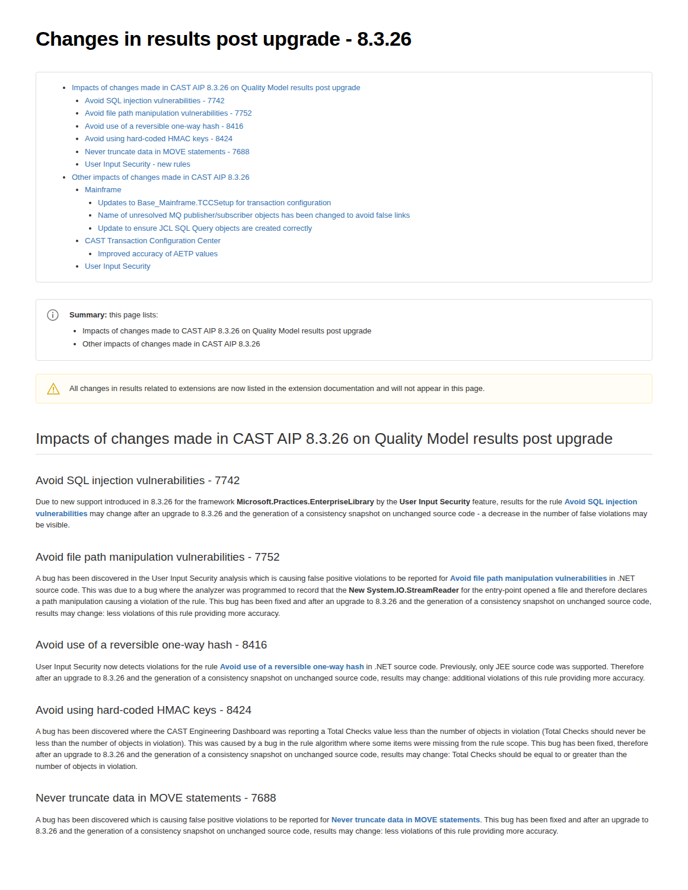Changes in results post upgrade - 8.3.26
Impacts of changes made in CAST AIP 8.3.26 on Quality Model results post upgrade
Avoid SQL injection vulnerabilities - 7742
Avoid file path manipulation vulnerabilities - 7752
Avoid use of a reversible one-way hash - 8416
Avoid using hard-coded HMAC keys - 8424
Never truncate data in MOVE statements - 7688
User Input Security - new rules
Other impacts of changes made in CAST AIP 8.3.26
Mainframe
Updates to Base_Mainframe.TCCSetup for transaction configuration
Name of unresolved MQ publisher/subscriber objects has been changed to avoid false links
Update to ensure JCL SQL Query objects are created correctly
CAST Transaction Configuration Center
Improved accuracy of AETP values
User Input Security
Summary: this page lists:
Impacts of changes made to CAST AIP 8.3.26 on Quality Model results post upgrade
Other impacts of changes made in CAST AIP 8.3.26
All changes in results related to extensions are now listed in the extension documentation and will not appear in this page.
Impacts of changes made in CAST AIP 8.3.26 on Quality Model results post upgrade
Avoid SQL injection vulnerabilities - 7742
Due to new support introduced in 8.3.26 for the framework Microsoft.Practices.EnterpriseLibrary by the User Input Security feature, results for the rule Avoid SQL injection vulnerabilities may change after an upgrade to 8.3.26 and the generation of a consistency snapshot on unchanged source code - a decrease in the number of false violations may be visible.
Avoid file path manipulation vulnerabilities - 7752
A bug has been discovered in the User Input Security analysis which is causing false positive violations to be reported for Avoid file path manipulation vulnerabilities in .NET source code. This was due to a bug where the analyzer was programmed to record that the New System.IO.StreamReader for the entry-point opened a file and therefore declares a path manipulation causing a violation of the rule. This bug has been fixed and after an upgrade to 8.3.26 and the generation of a consistency snapshot on unchanged source code, results may change: less violations of this rule providing more accuracy.
Avoid use of a reversible one-way hash - 8416
User Input Security now detects violations for the rule Avoid use of a reversible one-way hash in .NET source code. Previously, only JEE source code was supported. Therefore after an upgrade to 8.3.26 and the generation of a consistency snapshot on unchanged source code, results may change: additional violations of this rule providing more accuracy.
Avoid using hard-coded HMAC keys - 8424
A bug has been discovered where the CAST Engineering Dashboard was reporting a Total Checks value less than the number of objects in violation (Total Checks should never be less than the number of objects in violation). This was caused by a bug in the rule algorithm where some items were missing from the rule scope. This bug has been fixed, therefore after an upgrade to 8.3.26 and the generation of a consistency snapshot on unchanged source code, results may change: Total Checks should be equal to or greater than the number of objects in violation.
Never truncate data in MOVE statements - 7688
A bug has been discovered which is causing false positive violations to be reported for Never truncate data in MOVE statements. This bug has been fixed and after an upgrade to 8.3.26 and the generation of a consistency snapshot on unchanged source code, results may change: less violations of this rule providing more accuracy.